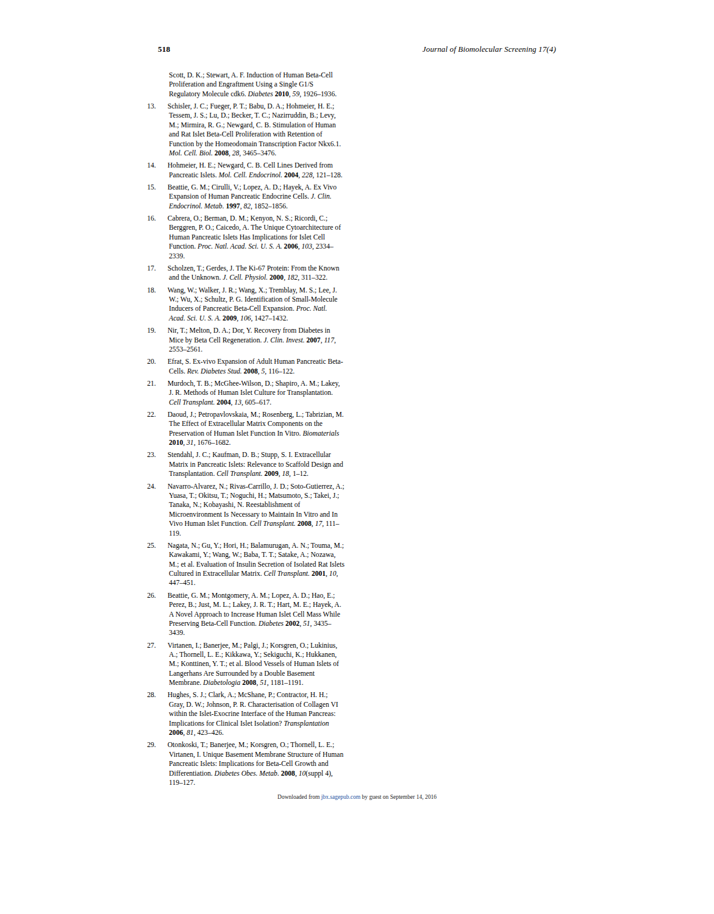518
Journal of Biomolecular Screening 17(4)
Scott, D. K.; Stewart, A. F. Induction of Human Beta-Cell Proliferation and Engraftment Using a Single G1/S Regulatory Molecule cdk6. Diabetes 2010, 59, 1926–1936.
13. Schisler, J. C.; Fueger, P. T.; Babu, D. A.; Hohmeier, H. E.; Tessem, J. S.; Lu, D.; Becker, T. C.; Nazirruddin, B.; Levy, M.; Mirmira, R. G.; Newgard, C. B. Stimulation of Human and Rat Islet Beta-Cell Proliferation with Retention of Function by the Homeodomain Transcription Factor Nkx6.1. Mol. Cell. Biol. 2008, 28, 3465–3476.
14. Hohmeier, H. E.; Newgard, C. B. Cell Lines Derived from Pancreatic Islets. Mol. Cell. Endocrinol. 2004, 228, 121–128.
15. Beattie, G. M.; Cirulli, V.; Lopez, A. D.; Hayek, A. Ex Vivo Expansion of Human Pancreatic Endocrine Cells. J. Clin. Endocrinol. Metab. 1997, 82, 1852–1856.
16. Cabrera, O.; Berman, D. M.; Kenyon, N. S.; Ricordi, C.; Berggren, P. O.; Caicedo, A. The Unique Cytoarchitecture of Human Pancreatic Islets Has Implications for Islet Cell Function. Proc. Natl. Acad. Sci. U. S. A. 2006, 103, 2334–2339.
17. Scholzen, T.; Gerdes, J. The Ki-67 Protein: From the Known and the Unknown. J. Cell. Physiol. 2000, 182, 311–322.
18. Wang, W.; Walker, J. R.; Wang, X.; Tremblay, M. S.; Lee, J. W.; Wu, X.; Schultz, P. G. Identification of Small-Molecule Inducers of Pancreatic Beta-Cell Expansion. Proc. Natl. Acad. Sci. U. S. A. 2009, 106, 1427–1432.
19. Nir, T.; Melton, D. A.; Dor, Y. Recovery from Diabetes in Mice by Beta Cell Regeneration. J. Clin. Invest. 2007, 117, 2553–2561.
20. Efrat, S. Ex-vivo Expansion of Adult Human Pancreatic Beta-Cells. Rev. Diabetes Stud. 2008, 5, 116–122.
21. Murdoch, T. B.; McGhee-Wilson, D.; Shapiro, A. M.; Lakey, J. R. Methods of Human Islet Culture for Transplantation. Cell Transplant. 2004, 13, 605–617.
22. Daoud, J.; Petropavlovskaia, M.; Rosenberg, L.; Tabrizian, M. The Effect of Extracellular Matrix Components on the Preservation of Human Islet Function In Vitro. Biomaterials 2010, 31, 1676–1682.
23. Stendahl, J. C.; Kaufman, D. B.; Stupp, S. I. Extracellular Matrix in Pancreatic Islets: Relevance to Scaffold Design and Transplantation. Cell Transplant. 2009, 18, 1–12.
24. Navarro-Alvarez, N.; Rivas-Carrillo, J. D.; Soto-Gutierrez, A.; Yuasa, T.; Okitsu, T.; Noguchi, H.; Matsumoto, S.; Takei, J.; Tanaka, N.; Kobayashi, N. Reestablishment of Microenvironment Is Necessary to Maintain In Vitro and In Vivo Human Islet Function. Cell Transplant. 2008, 17, 111–119.
25. Nagata, N.; Gu, Y.; Hori, H.; Balamurugan, A. N.; Touma, M.; Kawakami, Y.; Wang, W.; Baba, T. T.; Satake, A.; Nozawa, M.; et al. Evaluation of Insulin Secretion of Isolated Rat Islets Cultured in Extracellular Matrix. Cell Transplant. 2001, 10, 447–451.
26. Beattie, G. M.; Montgomery, A. M.; Lopez, A. D.; Hao, E.; Perez, B.; Just, M. L.; Lakey, J. R. T.; Hart, M. E.; Hayek, A. A Novel Approach to Increase Human Islet Cell Mass While Preserving Beta-Cell Function. Diabetes 2002, 51, 3435–3439.
27. Virtanen, I.; Banerjee, M.; Palgi, J.; Korsgren, O.; Lukinius, A.; Thornell, L. E.; Kikkawa, Y.; Sekiguchi, K.; Hukkanen, M.; Konttinen, Y. T.; et al. Blood Vessels of Human Islets of Langerhans Are Surrounded by a Double Basement Membrane. Diabetologia 2008, 51, 1181–1191.
28. Hughes, S. J.; Clark, A.; McShane, P.; Contractor, H. H.; Gray, D. W.; Johnson, P. R. Characterisation of Collagen VI within the Islet-Exocrine Interface of the Human Pancreas: Implications for Clinical Islet Isolation? Transplantation 2006, 81, 423–426.
29. Otonkoski, T.; Banerjee, M.; Korsgren, O.; Thornell, L. E.; Virtanen, I. Unique Basement Membrane Structure of Human Pancreatic Islets: Implications for Beta-Cell Growth and Differentiation. Diabetes Obes. Metab. 2008, 10(suppl 4), 119–127.
Downloaded from jbx.sagepub.com by guest on September 14, 2016